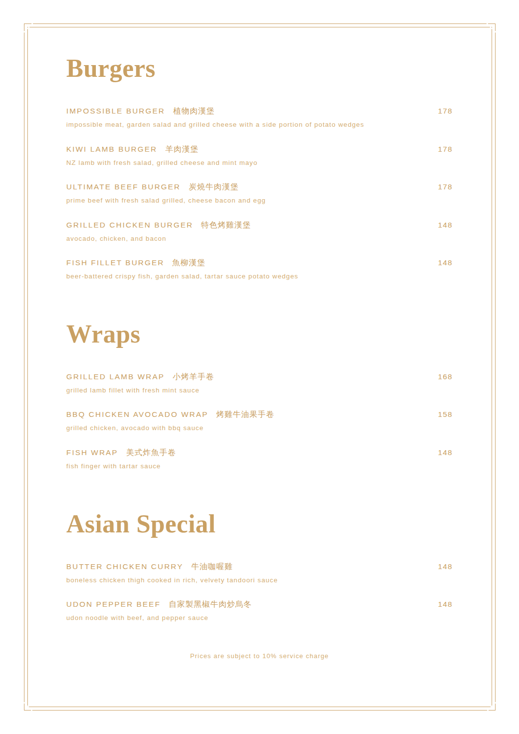Burgers
Impossible Burger 植物肉漢堡 178
impossible meat, garden salad and grilled cheese with a side portion of potato wedges
Kiwi Lamb Burger 羊肉漢堡 178
NZ lamb with fresh salad, grilled cheese and mint mayo
Ultimate Beef Burger 炭燒牛肉漢堡 178
prime beef with fresh salad grilled, cheese bacon and egg
Grilled Chicken Burger 特色烤雞漢堡 148
avocado, chicken, and bacon
Fish Fillet Burger 魚柳漢堡 148
beer-battered crispy fish, garden salad, tartar sauce potato wedges
Wraps
Grilled Lamb Wrap 小烤羊手卷 168
grilled lamb fillet with fresh mint sauce
BBQ Chicken Avocado Wrap 烤雞牛油果手卷 158
grilled chicken, avocado with bbq sauce
Fish Wrap 美式炸魚手卷 148
fish finger with tartar sauce
Asian Special
Butter Chicken Curry 牛油咖喔雞 148
boneless chicken thigh cooked in rich, velvety tandoori sauce
Udon Pepper Beef 自家製黑椒牛肉炒烏冬 148
udon noodle with beef, and pepper sauce
Prices are subject to 10% service charge